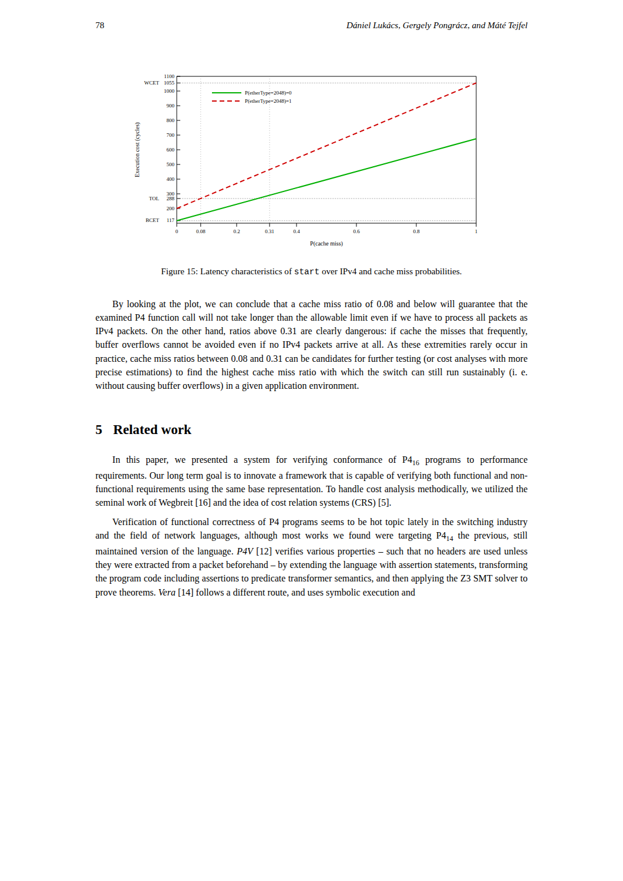78 Dániel Lukács, Gergely Pongrácz, and Máté Tejfel
Latency characteristics of start over IPv4 and cache miss probabilities Two rising lines from left to right. The solid line (P(etherType=2048)=0) rises from about 117 cycles at P(cache miss)=0 to about 675 at P=1. The dashed line (P(etherType=2048)=1) rises from about 200 cycles at P=0 to about 1055 at P=1. Horizontal reference lines mark BCET 117, TOL 288 and WCET 1055. Vertical gridlines at 0.08 and 0.31. 1100 1055 1000 900 800 700 600 500 400 300 288 200 117 WCET TOL BCET 0 0.08 0.2 0.31 0.4 0.6 0.8 1 P(etherType=2048)=0 P(etherType=2048)=1 P(cache miss) Execution cost (cycles)
Figure 15: Latency characteristics of start over IPv4 and cache miss probabilities.
By looking at the plot, we can conclude that a cache miss ratio of 0.08 and below will guarantee that the examined P4 function call will not take longer than the allowable limit even if we have to process all packets as IPv4 packets. On the other hand, ratios above 0.31 are clearly dangerous: if cache the misses that frequently, buffer overflows cannot be avoided even if no IPv4 packets arrive at all. As these extremities rarely occur in practice, cache miss ratios between 0.08 and 0.31 can be candidates for further testing (or cost analyses with more precise estimations) to find the highest cache miss ratio with which the switch can still run sustainably (i. e. without causing buffer overflows) in a given application environment.
5 Related work
In this paper, we presented a system for verifying conformance of P416 programs to performance requirements. Our long term goal is to innovate a framework that is capable of verifying both functional and non-functional requirements using the same base representation. To handle cost analysis methodically, we utilized the seminal work of Wegbreit [16] and the idea of cost relation systems (CRS) [5].
Verification of functional correctness of P4 programs seems to be hot topic lately in the switching industry and the field of network languages, although most works we found were targeting P414 the previous, still maintained version of the language. P4V [12] verifies various properties – such that no headers are used unless they were extracted from a packet beforehand – by extending the language with assertion statements, transforming the program code including assertions to predicate transformer semantics, and then applying the Z3 SMT solver to prove theorems. Vera [14] follows a different route, and uses symbolic execution and